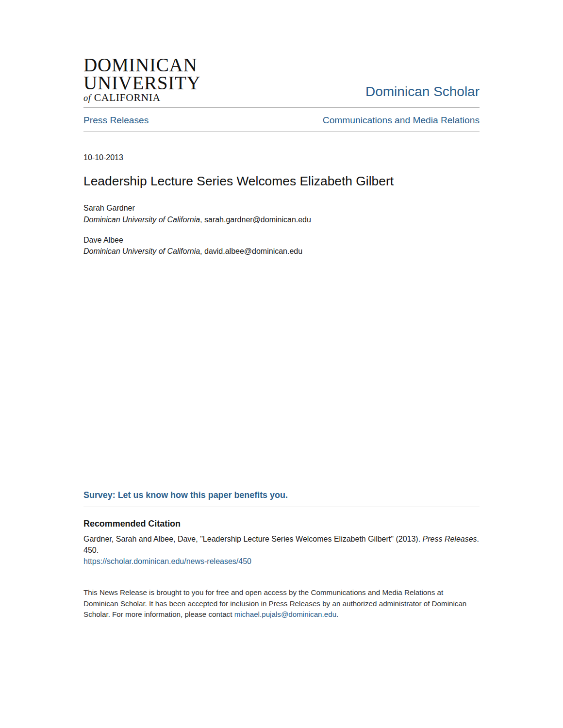DOMINICAN UNIVERSITY of CALIFORNIA
Dominican Scholar
Press Releases Communications and Media Relations
10-10-2013
Leadership Lecture Series Welcomes Elizabeth Gilbert
Sarah Gardner Dominican University of California, sarah.gardner@dominican.edu
Dave Albee Dominican University of California, david.albee@dominican.edu
Survey: Let us know how this paper benefits you.
Recommended Citation
Gardner, Sarah and Albee, Dave, "Leadership Lecture Series Welcomes Elizabeth Gilbert" (2013). Press Releases. 450.
https://scholar.dominican.edu/news-releases/450
This News Release is brought to you for free and open access by the Communications and Media Relations at Dominican Scholar. It has been accepted for inclusion in Press Releases by an authorized administrator of Dominican Scholar. For more information, please contact michael.pujals@dominican.edu.